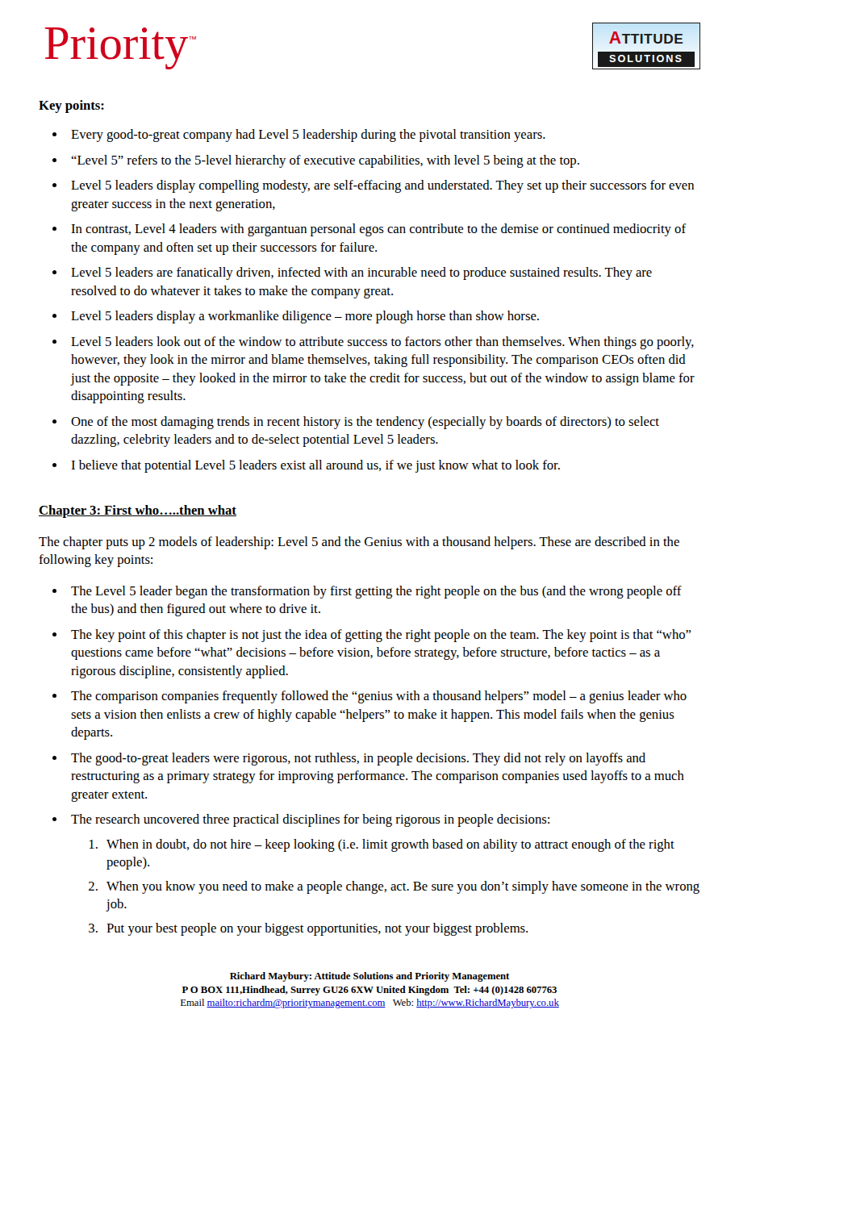Priority™
ATTITUDE
SOLUTIONS
Key points:
Every good-to-great company had Level 5 leadership during the pivotal transition years.
“Level 5” refers to the 5-level hierarchy of executive capabilities, with level 5 being at the top.
Level 5 leaders display compelling modesty, are self-effacing and understated. They set up their successors for even greater success in the next generation,
In contrast, Level 4 leaders with gargantuan personal egos can contribute to the demise or continued mediocrity of the company and often set up their successors for failure.
Level 5 leaders are fanatically driven, infected with an incurable need to produce sustained results. They are resolved to do whatever it takes to make the company great.
Level 5 leaders display a workmanlike diligence – more plough horse than show horse.
Level 5 leaders look out of the window to attribute success to factors other than themselves. When things go poorly, however, they look in the mirror and blame themselves, taking full responsibility. The comparison CEOs often did just the opposite – they looked in the mirror to take the credit for success, but out of the window to assign blame for disappointing results.
One of the most damaging trends in recent history is the tendency (especially by boards of directors) to select dazzling, celebrity leaders and to de-select potential Level 5 leaders.
I believe that potential Level 5 leaders exist all around us, if we just know what to look for.
Chapter 3: First who…..then what
The chapter puts up 2 models of leadership: Level 5 and the Genius with a thousand helpers. These are described in the following key points:
The Level 5 leader began the transformation by first getting the right people on the bus (and the wrong people off the bus) and then figured out where to drive it.
The key point of this chapter is not just the idea of getting the right people on the team. The key point is that “who” questions came before “what” decisions – before vision, before strategy, before structure, before tactics – as a rigorous discipline, consistently applied.
The comparison companies frequently followed the “genius with a thousand helpers” model – a genius leader who sets a vision then enlists a crew of highly capable “helpers” to make it happen. This model fails when the genius departs.
The good-to-great leaders were rigorous, not ruthless, in people decisions. They did not rely on layoffs and restructuring as a primary strategy for improving performance. The comparison companies used layoffs to a much greater extent.
The research uncovered three practical disciplines for being rigorous in people decisions:
When in doubt, do not hire – keep looking (i.e. limit growth based on ability to attract enough of the right people).
When you know you need to make a people change, act. Be sure you don’t simply have someone in the wrong job.
Put your best people on your biggest opportunities, not your biggest problems.
Richard Maybury: Attitude Solutions and Priority Management
P O BOX 111,Hindhead, Surrey GU26 6XW United Kingdom Tel: +44 (0)1428 607763
Email mailto:richardm@prioritymanagement.com Web: http://www.RichardMaybury.co.uk